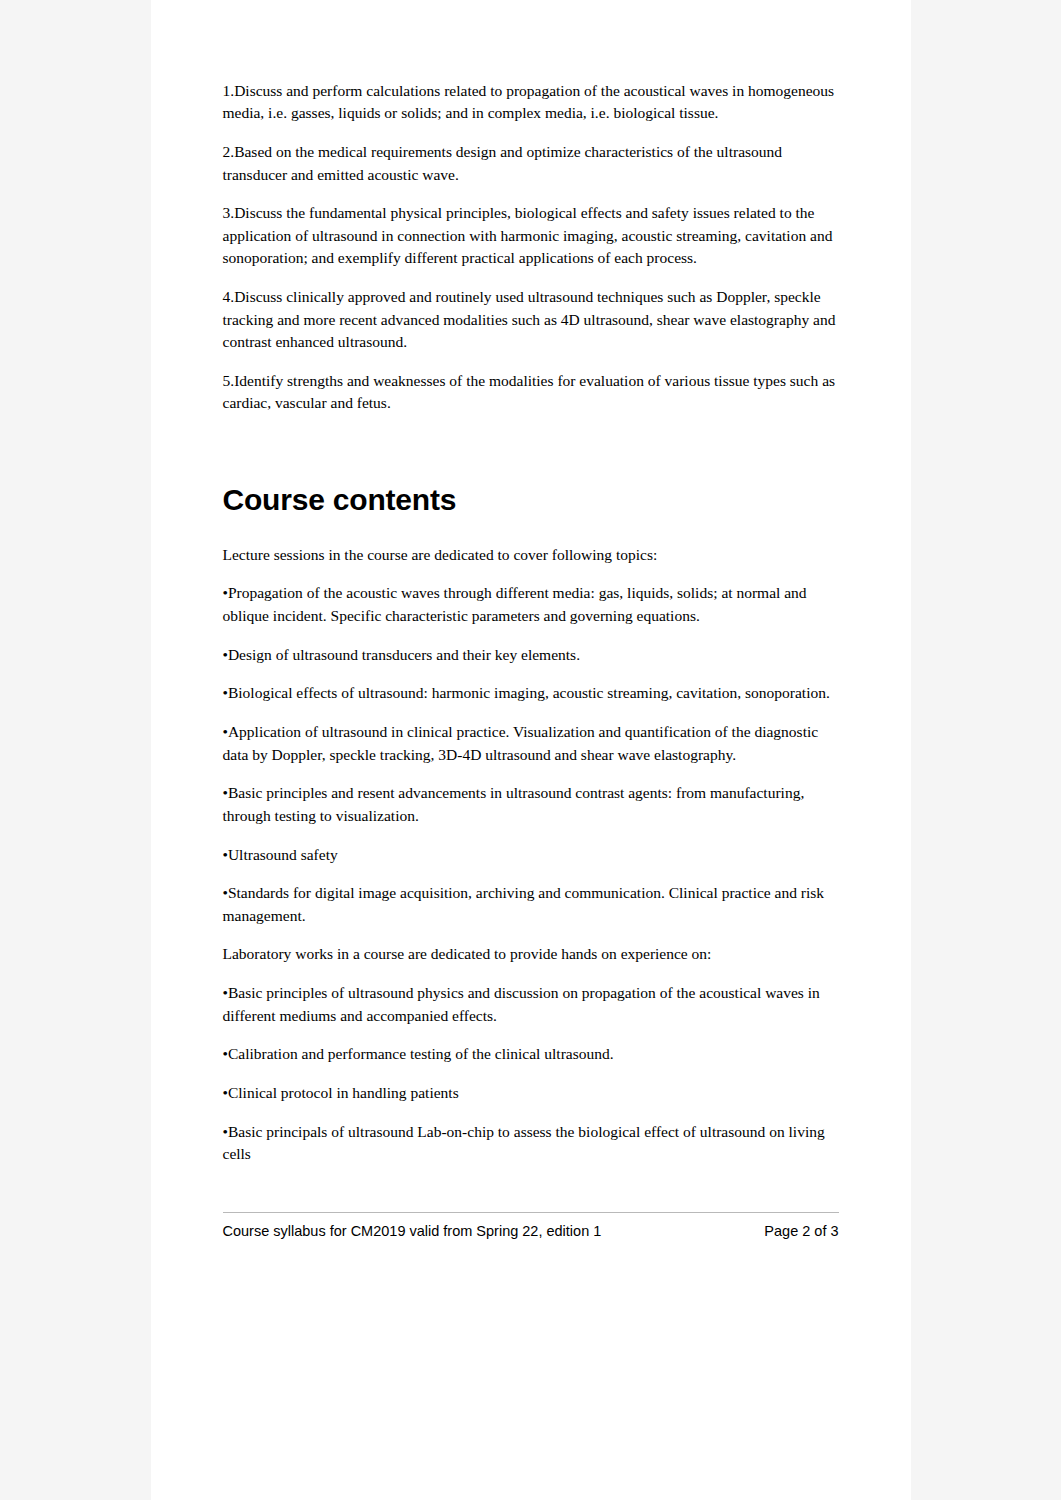1.Discuss and perform calculations related to propagation of the acoustical waves in homogeneous media, i.e. gasses, liquids or solids; and in complex media, i.e. biological tissue.
2.Based on the medical requirements design and optimize characteristics of the ultrasound transducer and emitted acoustic wave.
3.Discuss the fundamental physical principles, biological effects and safety issues related to the application of ultrasound in connection with harmonic imaging, acoustic streaming, cavitation and sonoporation; and exemplify different practical applications of each process.
4.Discuss clinically approved and routinely used ultrasound techniques such as Doppler, speckle tracking and more recent advanced modalities such as 4D ultrasound, shear wave elastography and contrast enhanced ultrasound.
5.Identify strengths and weaknesses of the modalities for evaluation of various tissue types such as cardiac, vascular and fetus.
Course contents
Lecture sessions in the course are dedicated to cover following topics:
•Propagation of the acoustic waves through different media: gas, liquids, solids; at normal and oblique incident. Specific characteristic parameters and governing equations.
•Design of ultrasound transducers and their key elements.
•Biological effects of ultrasound: harmonic imaging, acoustic streaming, cavitation, sonoporation.
•Application of ultrasound in clinical practice. Visualization and quantification of the diagnostic data by Doppler, speckle tracking, 3D-4D ultrasound and shear wave elastography.
•Basic principles and resent advancements in ultrasound contrast agents: from manufacturing, through testing to visualization.
•Ultrasound safety
•Standards for digital image acquisition, archiving and communication. Clinical practice and risk management.
Laboratory works in a course are dedicated to provide hands on experience on:
•Basic principles of ultrasound physics and discussion on propagation of the acoustical waves in different mediums and accompanied effects.
•Calibration and performance testing of the clinical ultrasound.
•Clinical protocol in handling patients
•Basic principals of ultrasound Lab-on-chip to assess the biological effect of ultrasound on living cells
Course syllabus for CM2019 valid from Spring 22, edition 1 Page 2 of 3